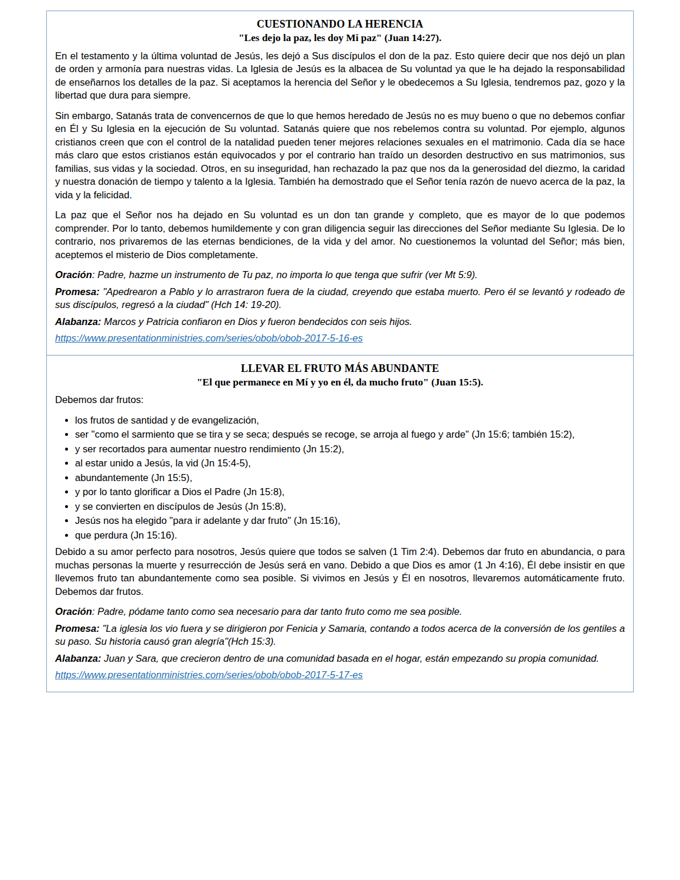CUESTIONANDO LA HERENCIA
"Les dejo la paz, les doy Mi paz" (Juan 14:27).
En el testamento y la última voluntad de Jesús, les dejó a Sus discípulos el don de la paz. Esto quiere decir que nos dejó un plan de orden y armonía para nuestras vidas. La Iglesia de Jesús es la albacea de Su voluntad ya que le ha dejado la responsabilidad de enseñarnos los detalles de la paz. Si aceptamos la herencia del Señor y le obedecemos a Su Iglesia, tendremos paz, gozo y la libertad que dura para siempre.
Sin embargo, Satanás trata de convencernos de que lo que hemos heredado de Jesús no es muy bueno o que no debemos confiar en Él y Su Iglesia en la ejecución de Su voluntad. Satanás quiere que nos rebelemos contra su voluntad. Por ejemplo, algunos cristianos creen que con el control de la natalidad pueden tener mejores relaciones sexuales en el matrimonio. Cada día se hace más claro que estos cristianos están equivocados y por el contrario han traído un desorden destructivo en sus matrimonios, sus familias, sus vidas y la sociedad. Otros, en su inseguridad, han rechazado la paz que nos da la generosidad del diezmo, la caridad y nuestra donación de tiempo y talento a la Iglesia. También ha demostrado que el Señor tenía razón de nuevo acerca de la paz, la vida y la felicidad.
La paz que el Señor nos ha dejado en Su voluntad es un don tan grande y completo, que es mayor de lo que podemos comprender. Por lo tanto, debemos humildemente y con gran diligencia seguir las direcciones del Señor mediante Su Iglesia. De lo contrario, nos privaremos de las eternas bendiciones, de la vida y del amor. No cuestionemos la voluntad del Señor; más bien, aceptemos el misterio de Dios completamente.
Oración: Padre, hazme un instrumento de Tu paz, no importa lo que tenga que sufrir (ver Mt 5:9).
Promesa: "Apedrearon a Pablo y lo arrastraron fuera de la ciudad, creyendo que estaba muerto. Pero él se levantó y rodeado de sus discípulos, regresó a la ciudad" (Hch 14: 19-20).
Alabanza: Marcos y Patricia confiaron en Dios y fueron bendecidos con seis hijos.
https://www.presentationministries.com/series/obob/obob-2017-5-16-es
LLEVAR EL FRUTO MÁS ABUNDANTE
"El que permanece en Mí y yo en él, da mucho fruto" (Juan 15:5).
Debemos dar frutos:
los frutos de santidad y de evangelización,
ser "como el sarmiento que se tira y se seca; después se recoge, se arroja al fuego y arde" (Jn 15:6; también 15:2),
y ser recortados para aumentar nuestro rendimiento (Jn 15:2),
al estar unido a Jesús, la vid (Jn 15:4-5),
abundantemente (Jn 15:5),
y por lo tanto glorificar a Dios el Padre (Jn 15:8),
y se convierten en discípulos de Jesús (Jn 15:8),
Jesús nos ha elegido "para ir adelante y dar fruto" (Jn 15:16),
que perdura (Jn 15:16).
Debido a su amor perfecto para nosotros, Jesús quiere que todos se salven (1 Tim 2:4). Debemos dar fruto en abundancia, o para muchas personas la muerte y resurrección de Jesús será en vano. Debido a que Dios es amor (1 Jn 4:16), Él debe insistir en que llevemos fruto tan abundantemente como sea posible. Si vivimos en Jesús y Él en nosotros, llevaremos automáticamente fruto. Debemos dar frutos.
Oración: Padre, pódame tanto como sea necesario para dar tanto fruto como me sea posible.
Promesa: "La iglesia los vio fuera y se dirigieron por Fenicia y Samaria, contando a todos acerca de la conversión de los gentiles a su paso. Su historia causó gran alegría"(Hch 15:3).
Alabanza: Juan y Sara, que crecieron dentro de una comunidad basada en el hogar, están empezando su propia comunidad.
https://www.presentationministries.com/series/obob/obob-2017-5-17-es